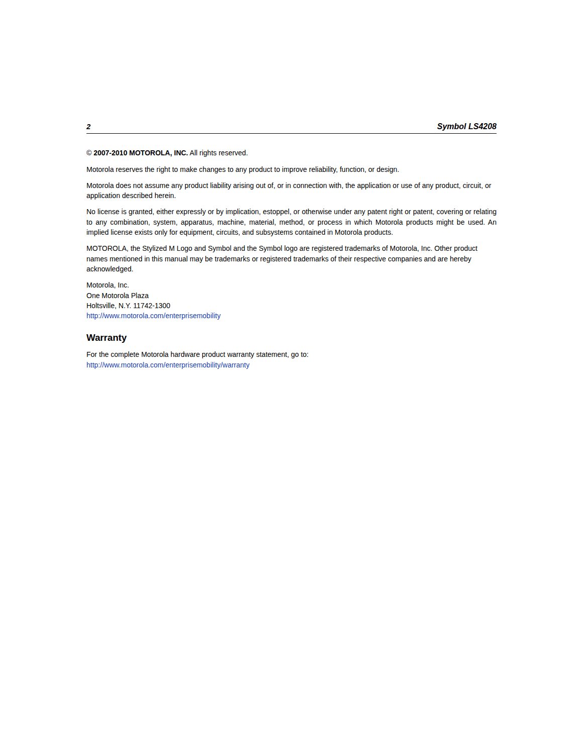2 Symbol LS4208
© 2007-2010 MOTOROLA, INC. All rights reserved.
Motorola reserves the right to make changes to any product to improve reliability, function, or design.
Motorola does not assume any product liability arising out of, or in connection with, the application or use of any product, circuit, or application described herein.
No license is granted, either expressly or by implication, estoppel, or otherwise under any patent right or patent, covering or relating to any combination, system, apparatus, machine, material, method, or process in which Motorola products might be used. An implied license exists only for equipment, circuits, and subsystems contained in Motorola products.
MOTOROLA, the Stylized M Logo and Symbol and the Symbol logo are registered trademarks of Motorola, Inc. Other product names mentioned in this manual may be trademarks or registered trademarks of their respective companies and are hereby acknowledged.
Motorola, Inc. One Motorola Plaza Holtsville, N.Y. 11742-1300 http://www.motorola.com/enterprisemobility
Warranty
For the complete Motorola hardware product warranty statement, go to:
http://www.motorola.com/enterprisemobility/warranty